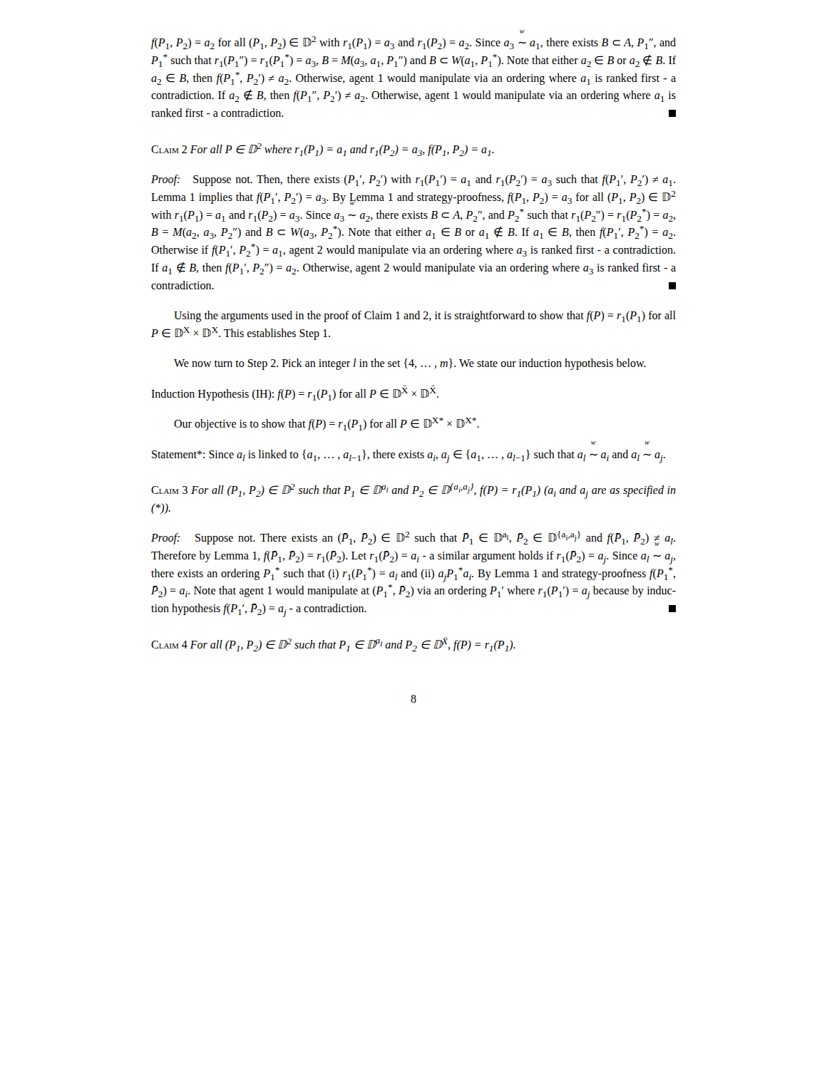f(P1, P2) = a2 for all (P1, P2) ∈ 𝔻2 with r1(P1) = a3 and r1(P2) = a2. Since a3 w∼ a1, there exists B ⊂ A, P1″, and P1* such that r1(P1″) = r1(P1*) = a3, B = M(a3, a1, P1″) and B ⊂ W(a1, P1*). Note that either a2 ∈ B or a2 ∉ B. If a2 ∈ B, then f(P1*, P2′) ≠ a2. Otherwise, agent 1 would manipulate via an ordering where a1 is ranked first - a contradiction. If a2 ∉ B, then f(P1″, P2′) ≠ a2. Otherwise, agent 1 would manipulate via an ordering where a1 is ranked first - a contradiction.
Claim 2 For all P ∈ 𝔻2 where r1(P1) = a1 and r1(P2) = a3, f(P1, P2) = a1.
Proof: Suppose not. Then, there exists (P1′, P2′) with r1(P1′) = a1 and r1(P2′) = a3 such that f(P1′, P2′) ≠ a1. Lemma 1 implies that f(P1′, P2′) = a3. By Lemma 1 and strategy-proofness, f(P1, P2) = a3 for all (P1, P2) ∈ 𝔻2 with r1(P1) = a1 and r1(P2) = a3. Since a3 w∼ a2, there exists B ⊂ A, P2″, and P2* such that r1(P2″) = r1(P2*) = a2, B = M(a2, a3, P2″) and B ⊂ W(a3, P2*). Note that either a1 ∈ B or a1 ∉ B. If a1 ∈ B, then f(P1′, P2*) = a2. Otherwise if f(P1′, P2*) = a1, agent 2 would manipulate via an ordering where a3 is ranked first - a contradiction. If a1 ∉ B, then f(P1′, P2″) = a2. Otherwise, agent 2 would manipulate via an ordering where a3 is ranked first - a contradiction.
Using the arguments used in the proof of Claim 1 and 2, it is straightforward to show that f(P) = r1(P1) for all P ∈ 𝔻X × 𝔻X. This establishes Step 1.
We now turn to Step 2. Pick an integer l in the set {4, … , m}. We state our induction hypothesis below.
Induction Hypothesis (IH): f(P) = r1(P1) for all P ∈ 𝔻X̄ × 𝔻X̄.
Our objective is to show that f(P) = r1(P1) for all P ∈ 𝔻X* × 𝔻X*.
Statement*: Since al is linked to {a1, … , al−1}, there exists ai, aj ∈ {a1, … , al−1} such that al w∼ ai and al w∼ aj.
Claim 3 For all (P1, P2) ∈ 𝔻2 such that P1 ∈ 𝔻al and P2 ∈ 𝔻{ai,aj}, f(P) = r1(P1) (ai and aj are as specified in (*)).
Proof: Suppose not. There exists an (P̄1, P̄2) ∈ 𝔻2 such that P̄1 ∈ 𝔻al, P̄2 ∈ 𝔻{ai,aj} and f(P̄1, P̄2) ≠ al. Therefore by Lemma 1, f(P̄1, P̄2) = r1(P̄2). Let r1(P̄2) = ai - a similar argument holds if r1(P̄2) = aj. Since al w∼ aj, there exists an ordering P1* such that (i) r1(P1*) = al and (ii) aj P1*ai. By Lemma 1 and strategy-proofness f(P1*, P̄2) = ai. Note that agent 1 would manipulate at (P1*, P̄2) via an ordering P1′ where r1(P1′) = aj because by induction hypothesis f(P1′, P̄2) = aj - a contradiction.
Claim 4 For all (P1, P2) ∈ 𝔻2 such that P1 ∈ 𝔻al and P2 ∈ 𝔻X̄, f(P) = r1(P1).
8